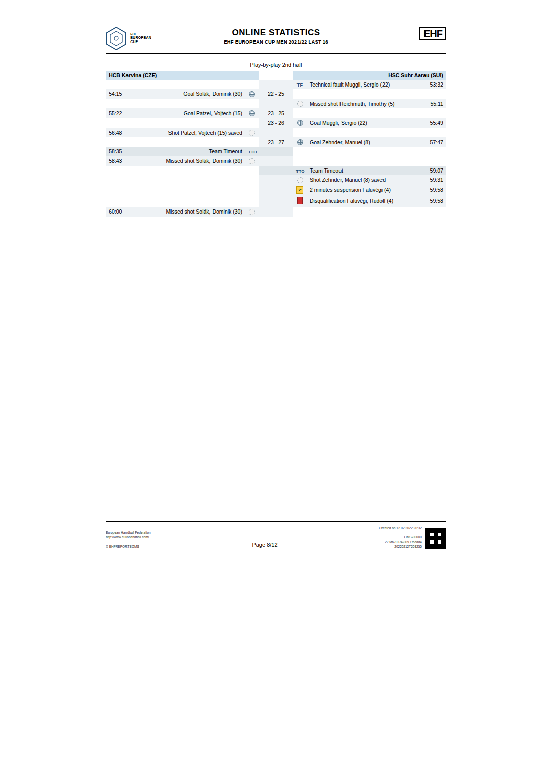EHF EUROPEAN
CUP
ONLINE STATISTICS
EHF EUROPEAN CUP MEN 2021/22 LAST 16
EHF
Play-by-play 2nd half
| HCB Karvina (CZE) | | HSC Suhr Aarau (SUI) |
| --- | --- | --- |
| | | | | TF | Technical fault Muggli, Sergio (22) | 53:32 |
| 54:15 | Goal Solák, Dominik (30) | | 22 - 25 | | | |
| | | | | | Missed shot Reichmuth, Timothy (5) | 55:11 |
| 55:22 | Goal Patzel, Vojtech (15) | | 23 - 25 | | | |
| | | | 23 - 26 | | Goal Muggli, Sergio (22) | 55:49 |
| 56:48 | Shot Patzel, Vojtech (15) saved | | | | | |
| | | | 23 - 27 | | Goal Zehnder, Manuel (8) | 57:47 |
| 58:35 | Team Timeout | TTO | | | | |
| 58:43 | Missed shot Solák, Dominik (30) | | | | | |
| | | | | TTO | Team Timeout | 59:07 |
| | | | | | Shot Zehnder, Manuel (8) saved | 59:31 |
| | | | | 2' | 2 minutes suspension Faluvégi (4) | 59:58 |
| | | | | | Disqualification Faluvégi, Rudolf (4) | 59:58 |
| 60:00 | Missed shot Solák, Dominik (30) | | | | | |
European Handball Federation
http://www.eurohandball.com/
X-EHFREPORTSOMS
Page 8/12
Created on 12.02.2022 20:32
OMS-00000
22 M670 R4-009 / t6dad4
20220212T203255